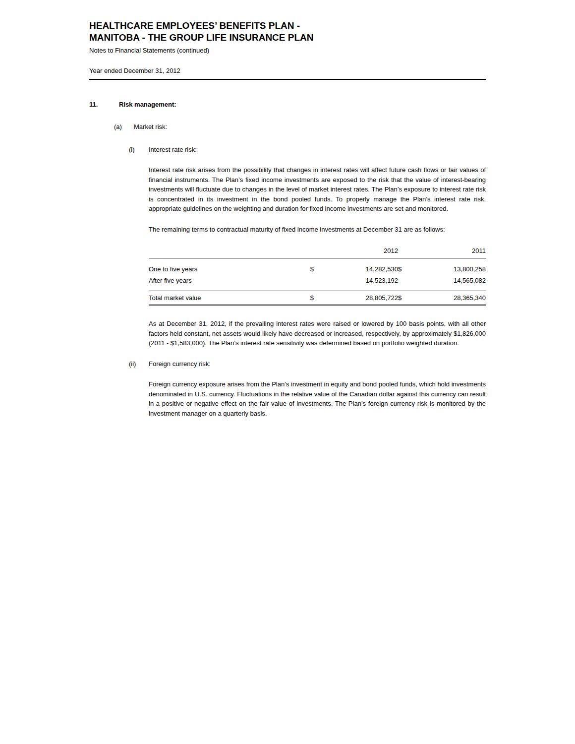HEALTHCARE EMPLOYEES’ BENEFITS PLAN -
MANITOBA - THE GROUP LIFE INSURANCE PLAN
Notes to Financial Statements (continued)
Year ended December 31, 2012
11.
Risk management:
(a)
Market risk:
(i)
Interest rate risk:
Interest rate risk arises from the possibility that changes in interest rates will affect future cash flows or fair values of financial instruments. The Plan’s fixed income investments are exposed to the risk that the value of interest-bearing investments will fluctuate due to changes in the level of market interest rates. The Plan’s exposure to interest rate risk is concentrated in its investment in the bond pooled funds. To properly manage the Plan’s interest rate risk, appropriate guidelines on the weighting and duration for fixed income investments are set and monitored.
The remaining terms to contractual maturity of fixed income investments at December 31 are as follows:
| | 2012 | 2011 |
| --- | --- | --- |
| One to five years | $ | 14,282,530 | $ | 13,800,258 |
| After five years | | 14,523,192 | | 14,565,082 |
| Total market value | $ | 28,805,722 | $ | 28,365,340 |
As at December 31, 2012, if the prevailing interest rates were raised or lowered by 100 basis points, with all other factors held constant, net assets would likely have decreased or increased, respectively, by approximately $1,826,000 (2011 - $1,583,000). The Plan’s interest rate sensitivity was determined based on portfolio weighted duration.
(ii)
Foreign currency risk:
Foreign currency exposure arises from the Plan’s investment in equity and bond pooled funds, which hold investments denominated in U.S. currency. Fluctuations in the relative value of the Canadian dollar against this currency can result in a positive or negative effect on the fair value of investments. The Plan’s foreign currency risk is monitored by the investment manager on a quarterly basis.